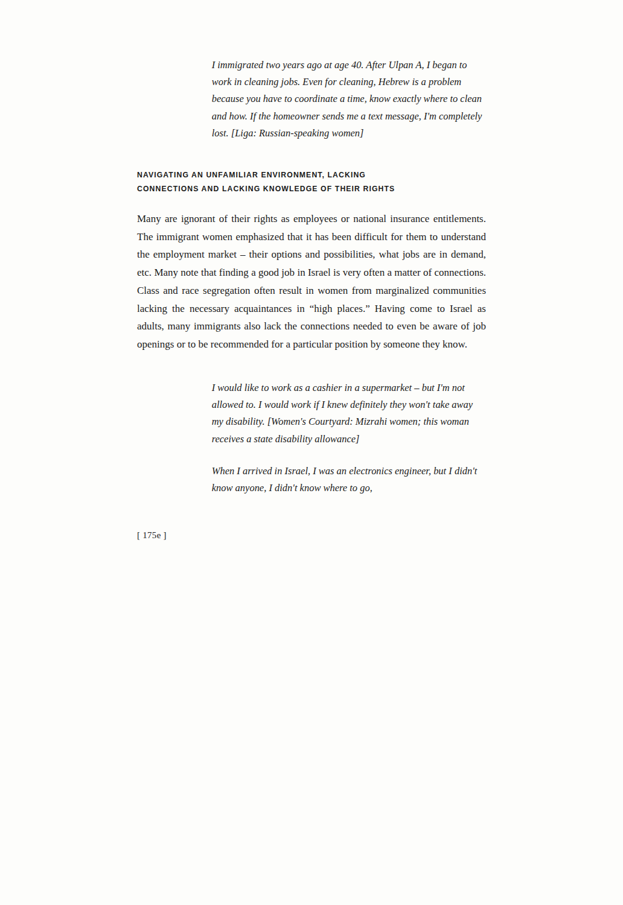I immigrated two years ago at age 40. After Ulpan A, I began to work in cleaning jobs. Even for cleaning, Hebrew is a problem because you have to coordinate a time, know exactly where to clean and how. If the homeowner sends me a text message, I'm completely lost. [Liga: Russian-speaking women]
Navigating an unfamiliar environment, lacking
connections and lacking knowledge of their rights
Many are ignorant of their rights as employees or national insurance entitlements. The immigrant women emphasized that it has been difficult for them to understand the employment market – their options and possibilities, what jobs are in demand, etc. Many note that finding a good job in Israel is very often a matter of connections. Class and race segregation often result in women from marginalized communities lacking the necessary acquaintances in “high places.” Having come to Israel as adults, many immigrants also lack the connections needed to even be aware of job openings or to be recommended for a particular position by someone they know.
I would like to work as a cashier in a supermarket – but I'm not allowed to. I would work if I knew definitely they won't take away my disability. [Women's Courtyard: Mizrahi women; this woman receives a state disability allowance]
When I arrived in Israel, I was an electronics engineer, but I didn't know anyone, I didn't know where to go,
[ 175e ]